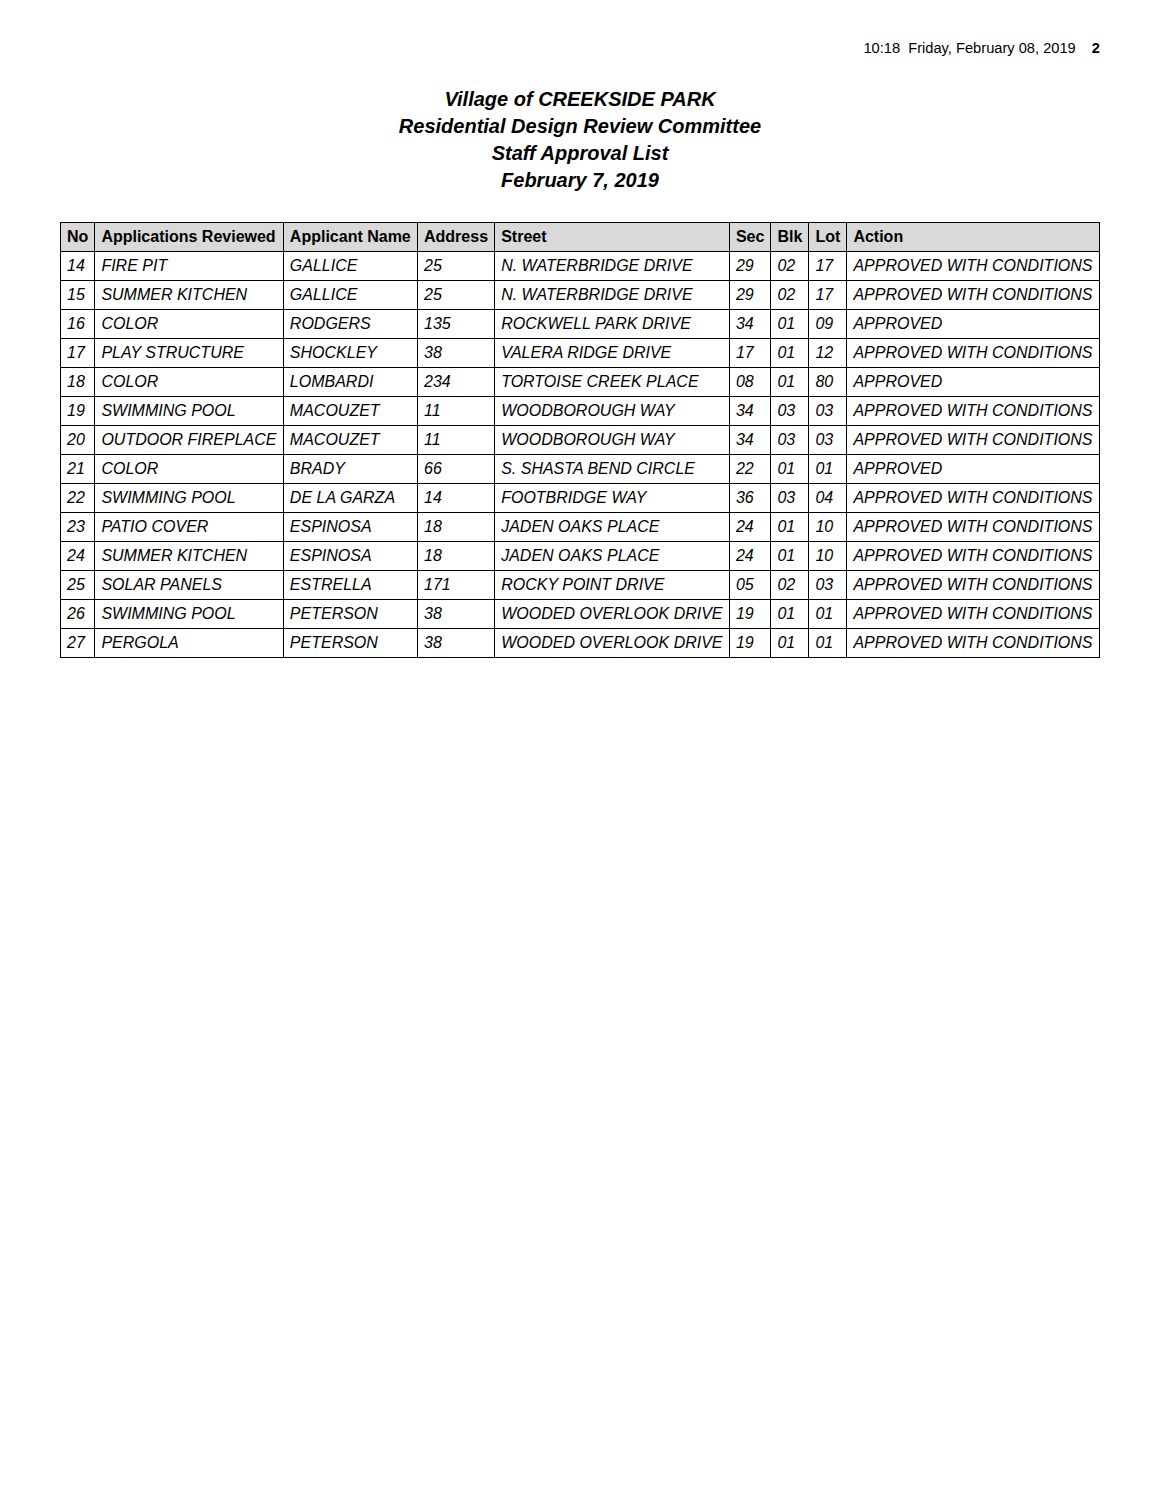10:18 Friday, February 08, 2019 2
Village of CREEKSIDE PARK
Residential Design Review Committee
Staff Approval List
February 7, 2019
| No | Applications Reviewed | Applicant Name | Address | Street | Sec | Blk | Lot | Action |
| --- | --- | --- | --- | --- | --- | --- | --- | --- |
| 14 | FIRE PIT | GALLICE | 25 | N. WATERBRIDGE DRIVE | 29 | 02 | 17 | APPROVED WITH CONDITIONS |
| 15 | SUMMER KITCHEN | GALLICE | 25 | N. WATERBRIDGE DRIVE | 29 | 02 | 17 | APPROVED WITH CONDITIONS |
| 16 | COLOR | RODGERS | 135 | ROCKWELL PARK DRIVE | 34 | 01 | 09 | APPROVED |
| 17 | PLAY STRUCTURE | SHOCKLEY | 38 | VALERA RIDGE DRIVE | 17 | 01 | 12 | APPROVED WITH CONDITIONS |
| 18 | COLOR | LOMBARDI | 234 | TORTOISE CREEK PLACE | 08 | 01 | 80 | APPROVED |
| 19 | SWIMMING POOL | MACOUZET | 11 | WOODBOROUGH WAY | 34 | 03 | 03 | APPROVED WITH CONDITIONS |
| 20 | OUTDOOR FIREPLACE | MACOUZET | 11 | WOODBOROUGH WAY | 34 | 03 | 03 | APPROVED WITH CONDITIONS |
| 21 | COLOR | BRADY | 66 | S. SHASTA BEND CIRCLE | 22 | 01 | 01 | APPROVED |
| 22 | SWIMMING POOL | DE LA GARZA | 14 | FOOTBRIDGE WAY | 36 | 03 | 04 | APPROVED WITH CONDITIONS |
| 23 | PATIO COVER | ESPINOSA | 18 | JADEN OAKS PLACE | 24 | 01 | 10 | APPROVED WITH CONDITIONS |
| 24 | SUMMER KITCHEN | ESPINOSA | 18 | JADEN OAKS PLACE | 24 | 01 | 10 | APPROVED WITH CONDITIONS |
| 25 | SOLAR PANELS | ESTRELLA | 171 | ROCKY POINT DRIVE | 05 | 02 | 03 | APPROVED WITH CONDITIONS |
| 26 | SWIMMING POOL | PETERSON | 38 | WOODED OVERLOOK DRIVE | 19 | 01 | 01 | APPROVED WITH CONDITIONS |
| 27 | PERGOLA | PETERSON | 38 | WOODED OVERLOOK DRIVE | 19 | 01 | 01 | APPROVED WITH CONDITIONS |